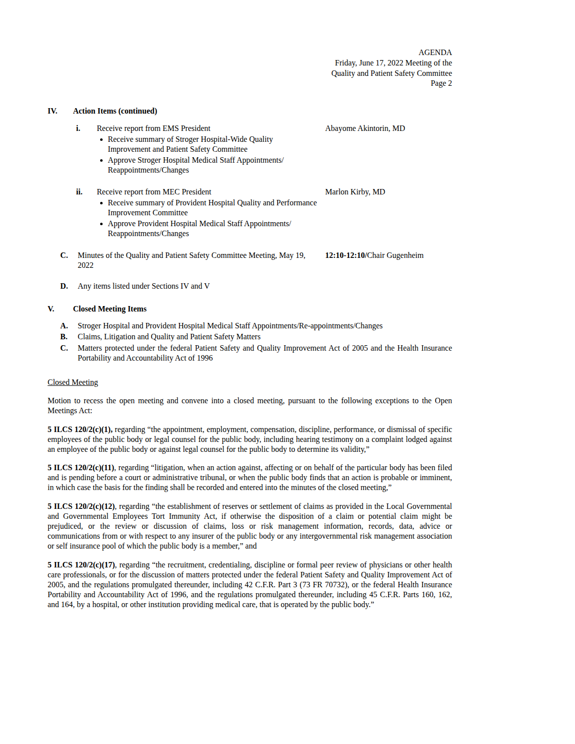AGENDA
Friday, June 17, 2022 Meeting of the
Quality and Patient Safety Committee
Page 2
IV. Action Items (continued)
i. Receive report from EMS President
Receive summary of Stroger Hospital-Wide Quality Improvement and Patient Safety Committee
Approve Stroger Hospital Medical Staff Appointments/ Reappointments/Changes
Abayome Akintorin, MD
ii. Receive report from MEC President
Receive summary of Provident Hospital Quality and Performance Improvement Committee
Approve Provident Hospital Medical Staff Appointments/ Reappointments/Changes
Marlon Kirby, MD
C. Minutes of the Quality and Patient Safety Committee Meeting, May 19, 2022 12:10-12:10/Chair Gugenheim
D. Any items listed under Sections IV and V
V. Closed Meeting Items
A. Stroger Hospital and Provident Hospital Medical Staff Appointments/Re-appointments/Changes
B. Claims, Litigation and Quality and Patient Safety Matters
C. Matters protected under the federal Patient Safety and Quality Improvement Act of 2005 and the Health Insurance Portability and Accountability Act of 1996
Closed Meeting
Motion to recess the open meeting and convene into a closed meeting, pursuant to the following exceptions to the Open Meetings Act:
5 ILCS 120/2(c)(1), regarding “the appointment, employment, compensation, discipline, performance, or dismissal of specific employees of the public body or legal counsel for the public body, including hearing testimony on a complaint lodged against an employee of the public body or against legal counsel for the public body to determine its validity,”
5 ILCS 120/2(c)(11), regarding “litigation, when an action against, affecting or on behalf of the particular body has been filed and is pending before a court or administrative tribunal, or when the public body finds that an action is probable or imminent, in which case the basis for the finding shall be recorded and entered into the minutes of the closed meeting,”
5 ILCS 120/2(c)(12), regarding “the establishment of reserves or settlement of claims as provided in the Local Governmental and Governmental Employees Tort Immunity Act, if otherwise the disposition of a claim or potential claim might be prejudiced, or the review or discussion of claims, loss or risk management information, records, data, advice or communications from or with respect to any insurer of the public body or any intergovernmental risk management association or self insurance pool of which the public body is a member,” and
5 ILCS 120/2(c)(17), regarding “the recruitment, credentialing, discipline or formal peer review of physicians or other health care professionals, or for the discussion of matters protected under the federal Patient Safety and Quality Improvement Act of 2005, and the regulations promulgated thereunder, including 42 C.F.R. Part 3 (73 FR 70732), or the federal Health Insurance Portability and Accountability Act of 1996, and the regulations promulgated thereunder, including 45 C.F.R. Parts 160, 162, and 164, by a hospital, or other institution providing medical care, that is operated by the public body.”